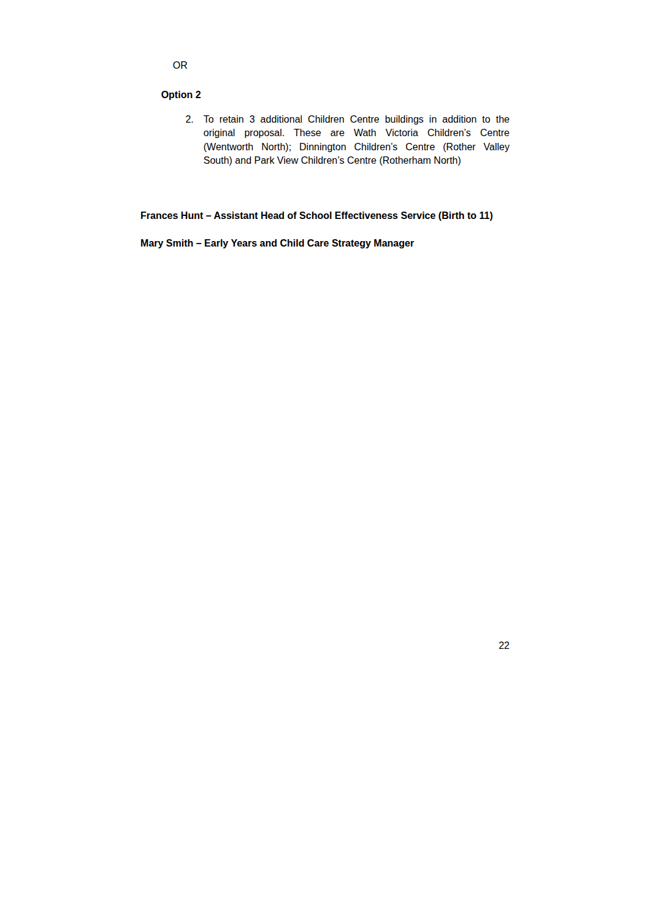OR
Option 2
To retain 3 additional Children Centre buildings in addition to the original proposal. These are Wath Victoria Children’s Centre (Wentworth North); Dinnington Children’s Centre (Rother Valley South) and Park View Children’s Centre (Rotherham North)
Frances Hunt – Assistant Head of School Effectiveness Service (Birth to 11)
Mary Smith – Early Years and Child Care Strategy Manager
22